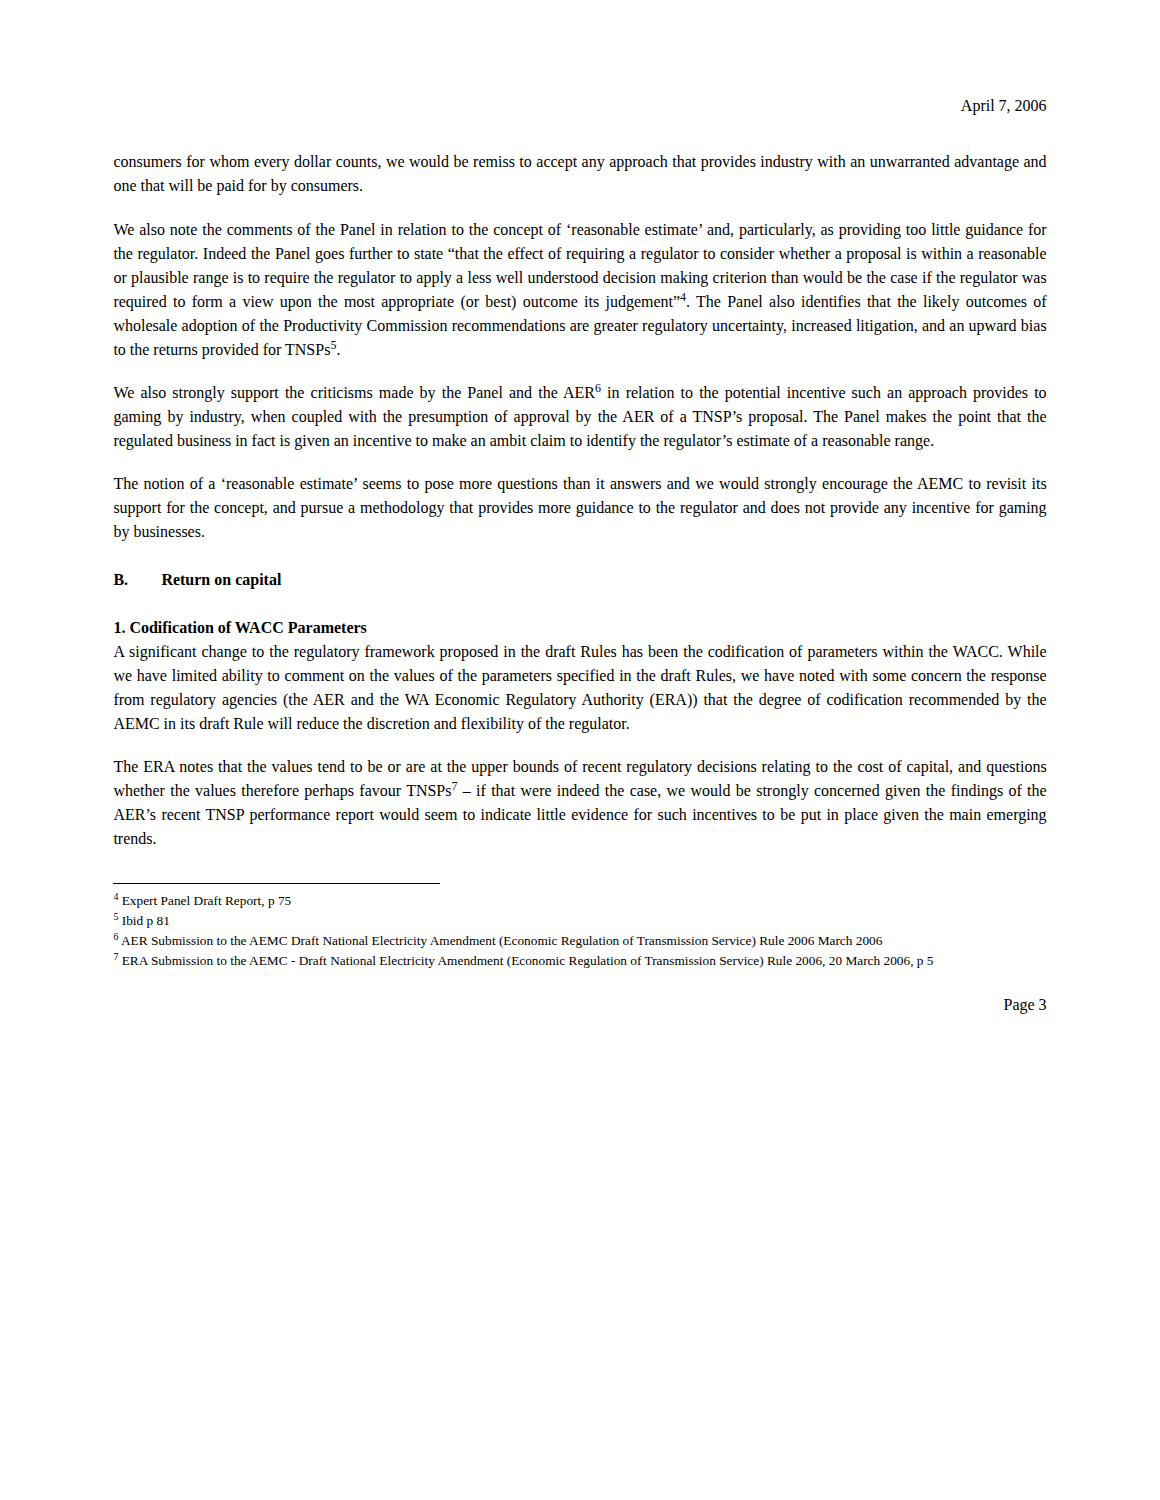April 7, 2006
consumers for whom every dollar counts, we would be remiss to accept any approach that provides industry with an unwarranted advantage and one that will be paid for by consumers.
We also note the comments of the Panel in relation to the concept of ‘reasonable estimate’ and, particularly, as providing too little guidance for the regulator. Indeed the Panel goes further to state “that the effect of requiring a regulator to consider whether a proposal is within a reasonable or plausible range is to require the regulator to apply a less well understood decision making criterion than would be the case if the regulator was required to form a view upon the most appropriate (or best) outcome its judgement”4. The Panel also identifies that the likely outcomes of wholesale adoption of the Productivity Commission recommendations are greater regulatory uncertainty, increased litigation, and an upward bias to the returns provided for TNSPs5.
We also strongly support the criticisms made by the Panel and the AER6 in relation to the potential incentive such an approach provides to gaming by industry, when coupled with the presumption of approval by the AER of a TNSP’s proposal. The Panel makes the point that the regulated business in fact is given an incentive to make an ambit claim to identify the regulator’s estimate of a reasonable range.
The notion of a ‘reasonable estimate’ seems to pose more questions than it answers and we would strongly encourage the AEMC to revisit its support for the concept, and pursue a methodology that provides more guidance to the regulator and does not provide any incentive for gaming by businesses.
B. Return on capital
1. Codification of WACC Parameters
A significant change to the regulatory framework proposed in the draft Rules has been the codification of parameters within the WACC. While we have limited ability to comment on the values of the parameters specified in the draft Rules, we have noted with some concern the response from regulatory agencies (the AER and the WA Economic Regulatory Authority (ERA)) that the degree of codification recommended by the AEMC in its draft Rule will reduce the discretion and flexibility of the regulator.
The ERA notes that the values tend to be or are at the upper bounds of recent regulatory decisions relating to the cost of capital, and questions whether the values therefore perhaps favour TNSPs7 – if that were indeed the case, we would be strongly concerned given the findings of the AER’s recent TNSP performance report would seem to indicate little evidence for such incentives to be put in place given the main emerging trends.
4 Expert Panel Draft Report, p 75
5 Ibid p 81
6 AER Submission to the AEMC Draft National Electricity Amendment (Economic Regulation of Transmission Service) Rule 2006 March 2006
7 ERA Submission to the AEMC - Draft National Electricity Amendment (Economic Regulation of Transmission Service) Rule 2006, 20 March 2006, p 5
Page 3